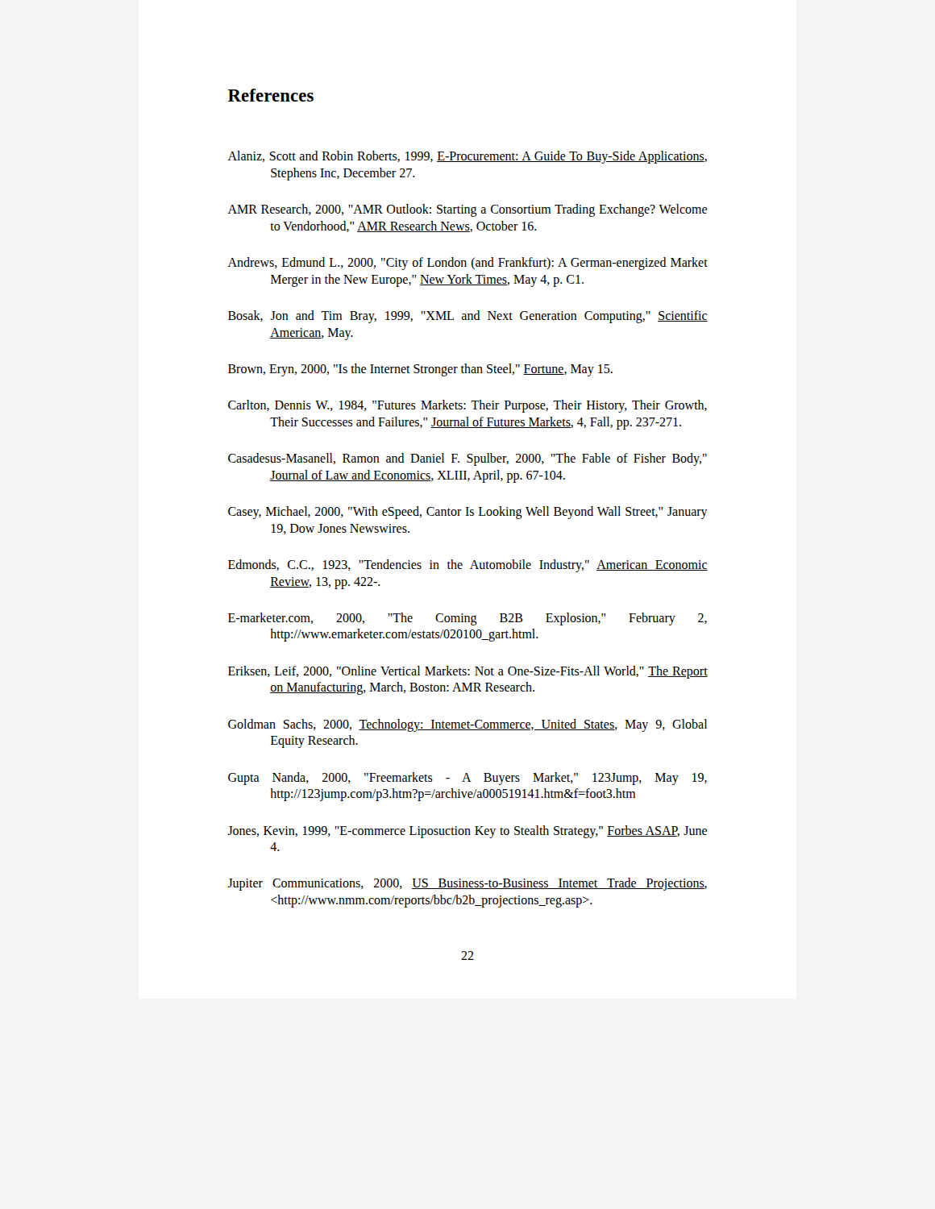References
Alaniz, Scott and Robin Roberts, 1999, E-Procurement: A Guide To Buy-Side Applications, Stephens Inc, December 27.
AMR Research, 2000, "AMR Outlook: Starting a Consortium Trading Exchange? Welcome to Vendorhood," AMR Research News, October 16.
Andrews, Edmund L., 2000, "City of London (and Frankfurt): A German-energized Market Merger in the New Europe," New York Times, May 4, p. C1.
Bosak, Jon and Tim Bray, 1999, "XML and Next Generation Computing," Scientific American, May.
Brown, Eryn, 2000, "Is the Internet Stronger than Steel," Fortune, May 15.
Carlton, Dennis W., 1984, "Futures Markets: Their Purpose, Their History, Their Growth, Their Successes and Failures," Journal of Futures Markets, 4, Fall, pp. 237-271.
Casadesus-Masanell, Ramon and Daniel F. Spulber, 2000, "The Fable of Fisher Body," Journal of Law and Economics, XLIII, April, pp. 67-104.
Casey, Michael, 2000, "With eSpeed, Cantor Is Looking Well Beyond Wall Street," January 19, Dow Jones Newswires.
Edmonds, C.C., 1923, "Tendencies in the Automobile Industry," American Economic Review, 13, pp. 422-.
E-marketer.com, 2000, "The Coming B2B Explosion," February 2, http://www.emarketer.com/estats/020100_gart.html.
Eriksen, Leif, 2000, "Online Vertical Markets: Not a One-Size-Fits-All World," The Report on Manufacturing, March, Boston: AMR Research.
Goldman Sachs, 2000, Technology: Intemet-Commerce, United States, May 9, Global Equity Research.
Gupta Nanda, 2000, "Freemarkets - A Buyers Market," 123Jump, May 19, http://123jump.com/p3.htm?p=/archive/a000519141.htm&f=foot3.htm
Jones, Kevin, 1999, "E-commerce Liposuction Key to Stealth Strategy," Forbes ASAP, June 4.
Jupiter Communications, 2000, US Business-to-Business Intemet Trade Projections, <http://www.nmm.com/reports/bbc/b2b_projections_reg.asp>.
22